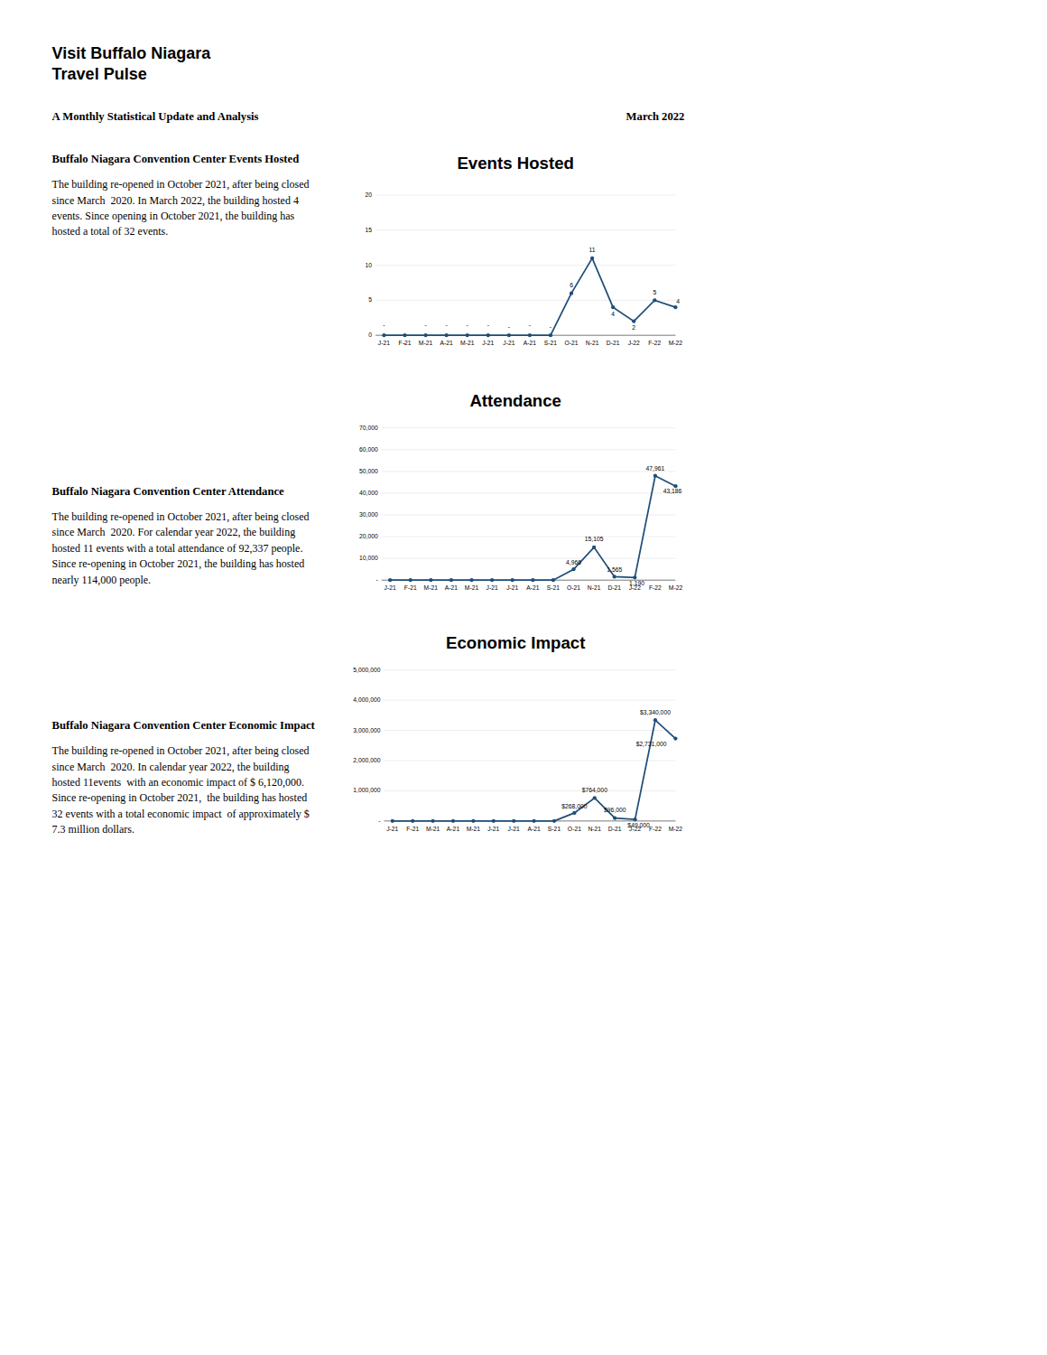Visit Buffalo Niagara
Travel Pulse
A Monthly Statistical Update and Analysis March 2022
Buffalo Niagara Convention Center Events Hosted
The building re-opened in October 2021, after being closed since March 2020. In March 2022, the building hosted 4 events. Since opening in October 2021, the building has hosted a total of 32 events.
Events Hosted
20 15 10 5 0 - - - - - - - - - 6 11 4 2 5 4 J-21 F-21 M-21 A-21 M-21 J-21 J-21 A-21 S-21 O-21 N-21 D-21 J-22 F-22 M-22
Buffalo Niagara Convention Center Attendance
The building re-opened in October 2021, after being closed since March 2020. For calendar year 2022, the building hosted 11 events with a total attendance of 92,337 people. Since re-opening in October 2021, the building has hosted nearly 114,000 people.
Attendance
70,000 60,000 50,000 40,000 30,000 20,000 10,000 - 4,966 15,105 1,565 1,190 47,961 43,186 J-21 F-21 M-21 A-21 M-21 J-21 J-21 A-21 S-21 O-21 N-21 D-21 J-22 F-22 M-22
Buffalo Niagara Convention Center Economic Impact
The building re-opened in October 2021, after being closed since March 2020. In calendar year 2022, the building hosted 11events with an economic impact of $ 6,120,000. Since re-opening in October 2021, the building has hosted 32 events with a total economic impact of approximately $ 7.3 million dollars.
Economic Impact
5,000,000 4,000,000 3,000,000 2,000,000 1,000,000 - $268,000 $764,000 $96,000 $49,000 $3,340,000 $2,731,000 J-21 F-21 M-21 A-21 M-21 J-21 J-21 A-21 S-21 O-21 N-21 D-21 J-22 F-22 M-22